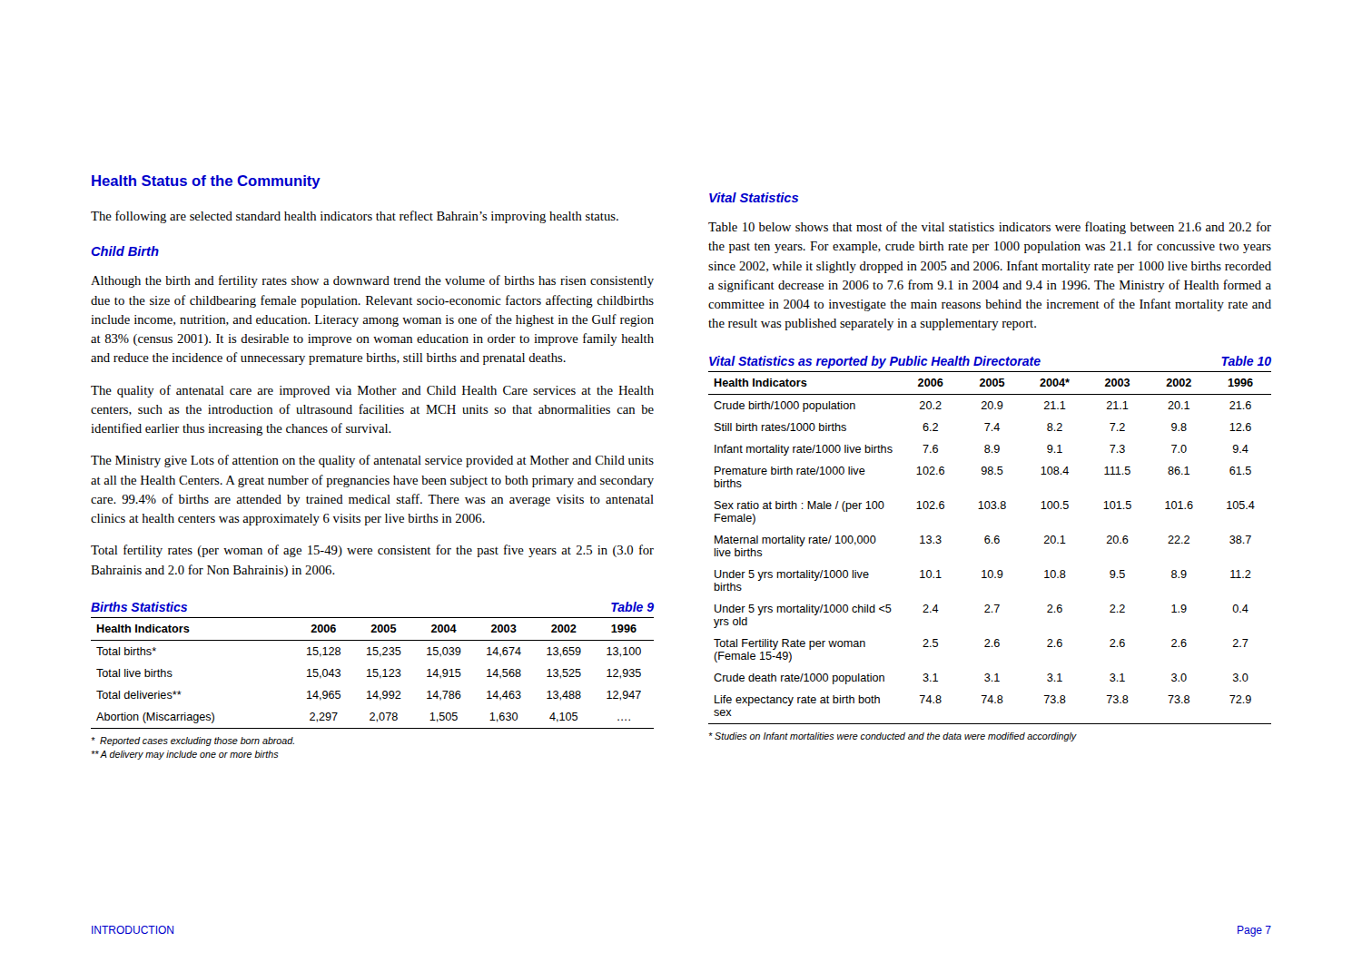Health Status of the Community
The following are selected standard health indicators that reflect Bahrain’s improving health status.
Child Birth
Although the birth and fertility rates show a downward trend the volume of births has risen consistently due to the size of childbearing female population. Relevant socio-economic factors affecting childbirths include income, nutrition, and education. Literacy among woman is one of the highest in the Gulf region at 83% (census 2001). It is desirable to improve on woman education in order to improve family health and reduce the incidence of unnecessary premature births, still births and prenatal deaths.
The quality of antenatal care are improved via Mother and Child Health Care services at the Health centers, such as the introduction of ultrasound facilities at MCH units so that abnormalities can be identified earlier thus increasing the chances of survival.
The Ministry give Lots of attention on the quality of antenatal service provided at Mother and Child units at all the Health Centers. A great number of pregnancies have been subject to both primary and secondary care. 99.4% of births are attended by trained medical staff. There was an average visits to antenatal clinics at health centers was approximately 6 visits per live births in 2006.
Total fertility rates (per woman of age 15-49) were consistent for the past five years at 2.5 in (3.0 for Bahrainis and 2.0 for Non Bahrainis) in 2006.
Births Statistics Table 9
| Health Indicators | 2006 | 2005 | 2004 | 2003 | 2002 | 1996 |
| --- | --- | --- | --- | --- | --- | --- |
| Total births* | 15,128 | 15,235 | 15,039 | 14,674 | 13,659 | 13,100 |
| Total live births | 15,043 | 15,123 | 14,915 | 14,568 | 13,525 | 12,935 |
| Total deliveries** | 14,965 | 14,992 | 14,786 | 14,463 | 13,488 | 12,947 |
| Abortion (Miscarriages) | 2,297 | 2,078 | 1,505 | 1,630 | 4,105 | …. |
* Reported cases excluding those born abroad.
** A delivery may include one or more births
Vital Statistics
Table 10 below shows that most of the vital statistics indicators were floating between 21.6 and 20.2 for the past ten years. For example, crude birth rate per 1000 population was 21.1 for concussive two years since 2002, while it slightly dropped in 2005 and 2006. Infant mortality rate per 1000 live births recorded a significant decrease in 2006 to 7.6 from 9.1 in 2004 and 9.4 in 1996. The Ministry of Health formed a committee in 2004 to investigate the main reasons behind the increment of the Infant mortality rate and the result was published separately in a supplementary report.
Vital Statistics as reported by Public Health Directorate Table 10
| Health Indicators | 2006 | 2005 | 2004* | 2003 | 2002 | 1996 |
| --- | --- | --- | --- | --- | --- | --- |
| Crude birth/1000 population | 20.2 | 20.9 | 21.1 | 21.1 | 20.1 | 21.6 |
| Still birth rates/1000 births | 6.2 | 7.4 | 8.2 | 7.2 | 9.8 | 12.6 |
| Infant mortality rate/1000 live births | 7.6 | 8.9 | 9.1 | 7.3 | 7.0 | 9.4 |
| Premature birth rate/1000 live births | 102.6 | 98.5 | 108.4 | 111.5 | 86.1 | 61.5 |
| Sex ratio at birth : Male / (per 100 Female) | 102.6 | 103.8 | 100.5 | 101.5 | 101.6 | 105.4 |
| Maternal mortality rate/ 100,000 live births | 13.3 | 6.6 | 20.1 | 20.6 | 22.2 | 38.7 |
| Under 5 yrs mortality/1000 live births | 10.1 | 10.9 | 10.8 | 9.5 | 8.9 | 11.2 |
| Under 5 yrs mortality/1000 child <5 yrs old | 2.4 | 2.7 | 2.6 | 2.2 | 1.9 | 0.4 |
| Total Fertility Rate per woman (Female 15-49) | 2.5 | 2.6 | 2.6 | 2.6 | 2.6 | 2.7 |
| Crude death rate/1000 population | 3.1 | 3.1 | 3.1 | 3.1 | 3.0 | 3.0 |
| Life expectancy rate at birth both sex | 74.8 | 74.8 | 73.8 | 73.8 | 73.8 | 72.9 |
* Studies on Infant mortalities were conducted and the data were modified accordingly
INTRODUCTION Page 7